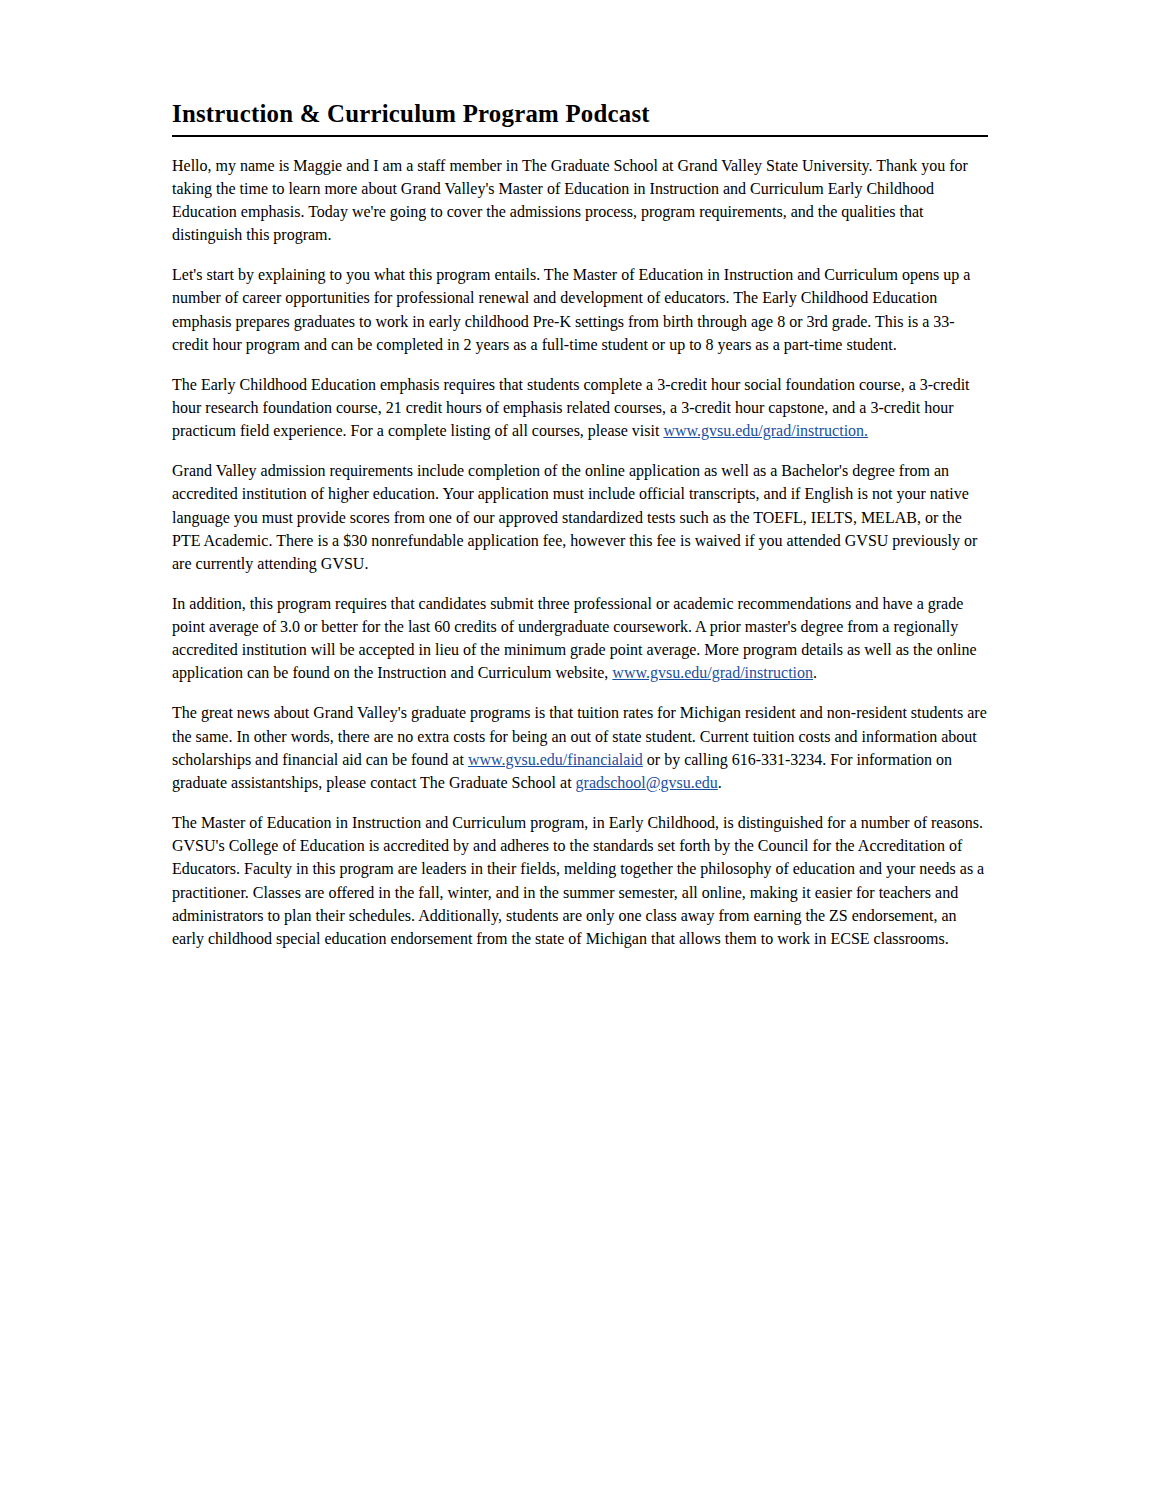Instruction & Curriculum Program Podcast
Hello, my name is Maggie and I am a staff member in The Graduate School at Grand Valley State University. Thank you for taking the time to learn more about Grand Valley's Master of Education in Instruction and Curriculum Early Childhood Education emphasis. Today we're going to cover the admissions process, program requirements, and the qualities that distinguish this program.
Let's start by explaining to you what this program entails. The Master of Education in Instruction and Curriculum opens up a number of career opportunities for professional renewal and development of educators. The Early Childhood Education emphasis prepares graduates to work in early childhood Pre-K settings from birth through age 8 or 3rd grade. This is a 33-credit hour program and can be completed in 2 years as a full-time student or up to 8 years as a part-time student.
The Early Childhood Education emphasis requires that students complete a 3-credit hour social foundation course, a 3-credit hour research foundation course, 21 credit hours of emphasis related courses, a 3-credit hour capstone, and a 3-credit hour practicum field experience. For a complete listing of all courses, please visit www.gvsu.edu/grad/instruction.
Grand Valley admission requirements include completion of the online application as well as a Bachelor's degree from an accredited institution of higher education. Your application must include official transcripts, and if English is not your native language you must provide scores from one of our approved standardized tests such as the TOEFL, IELTS, MELAB, or the PTE Academic. There is a $30 nonrefundable application fee, however this fee is waived if you attended GVSU previously or are currently attending GVSU.
In addition, this program requires that candidates submit three professional or academic recommendations and have a grade point average of 3.0 or better for the last 60 credits of undergraduate coursework. A prior master's degree from a regionally accredited institution will be accepted in lieu of the minimum grade point average. More program details as well as the online application can be found on the Instruction and Curriculum website, www.gvsu.edu/grad/instruction.
The great news about Grand Valley's graduate programs is that tuition rates for Michigan resident and non-resident students are the same. In other words, there are no extra costs for being an out of state student. Current tuition costs and information about scholarships and financial aid can be found at www.gvsu.edu/financialaid or by calling 616-331-3234. For information on graduate assistantships, please contact The Graduate School at gradschool@gvsu.edu.
The Master of Education in Instruction and Curriculum program, in Early Childhood, is distinguished for a number of reasons. GVSU's College of Education is accredited by and adheres to the standards set forth by the Council for the Accreditation of Educators. Faculty in this program are leaders in their fields, melding together the philosophy of education and your needs as a practitioner. Classes are offered in the fall, winter, and in the summer semester, all online, making it easier for teachers and administrators to plan their schedules. Additionally, students are only one class away from earning the ZS endorsement, an early childhood special education endorsement from the state of Michigan that allows them to work in ECSE classrooms.